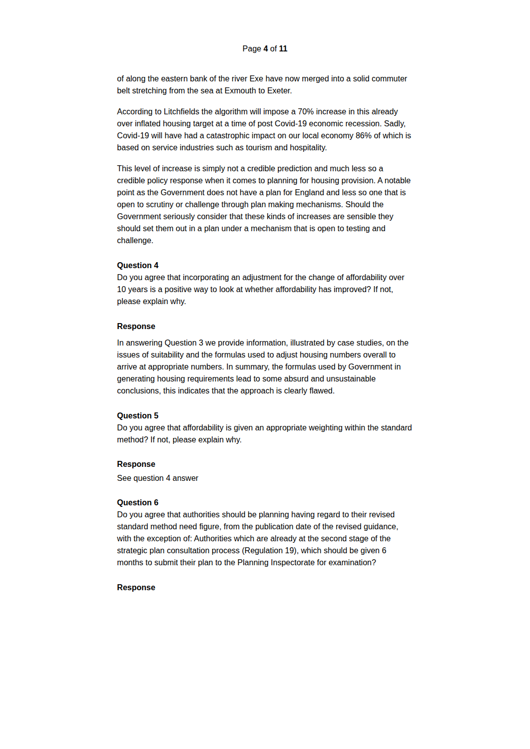Page 4 of 11
of along the eastern bank of the river Exe have now merged into a solid commuter belt stretching from the sea at Exmouth to Exeter.
According to Litchfields the algorithm will impose a 70% increase in this already over inflated housing target at a time of post Covid-19 economic recession. Sadly, Covid-19 will have had a catastrophic impact on our local economy 86% of which is based on service industries such as tourism and hospitality.
This level of increase is simply not a credible prediction and much less so a credible policy response when it comes to planning for housing provision. A notable point as the Government does not have a plan for England and less so one that is open to scrutiny or challenge through plan making mechanisms. Should the Government seriously consider that these kinds of increases are sensible they should set them out in a plan under a mechanism that is open to testing and challenge.
Question 4
Do you agree that incorporating an adjustment for the change of affordability over 10 years is a positive way to look at whether affordability has improved? If not, please explain why.
Response
In answering Question 3 we provide information, illustrated by case studies, on the issues of suitability and the formulas used to adjust housing numbers overall to arrive at appropriate numbers. In summary, the formulas used by Government in generating housing requirements lead to some absurd and unsustainable conclusions, this indicates that the approach is clearly flawed.
Question 5
Do you agree that affordability is given an appropriate weighting within the standard method? If not, please explain why.
Response
See question 4 answer
Question 6
Do you agree that authorities should be planning having regard to their revised standard method need figure, from the publication date of the revised guidance, with the exception of: Authorities which are already at the second stage of the strategic plan consultation process (Regulation 19), which should be given 6 months to submit their plan to the Planning Inspectorate for examination?
Response